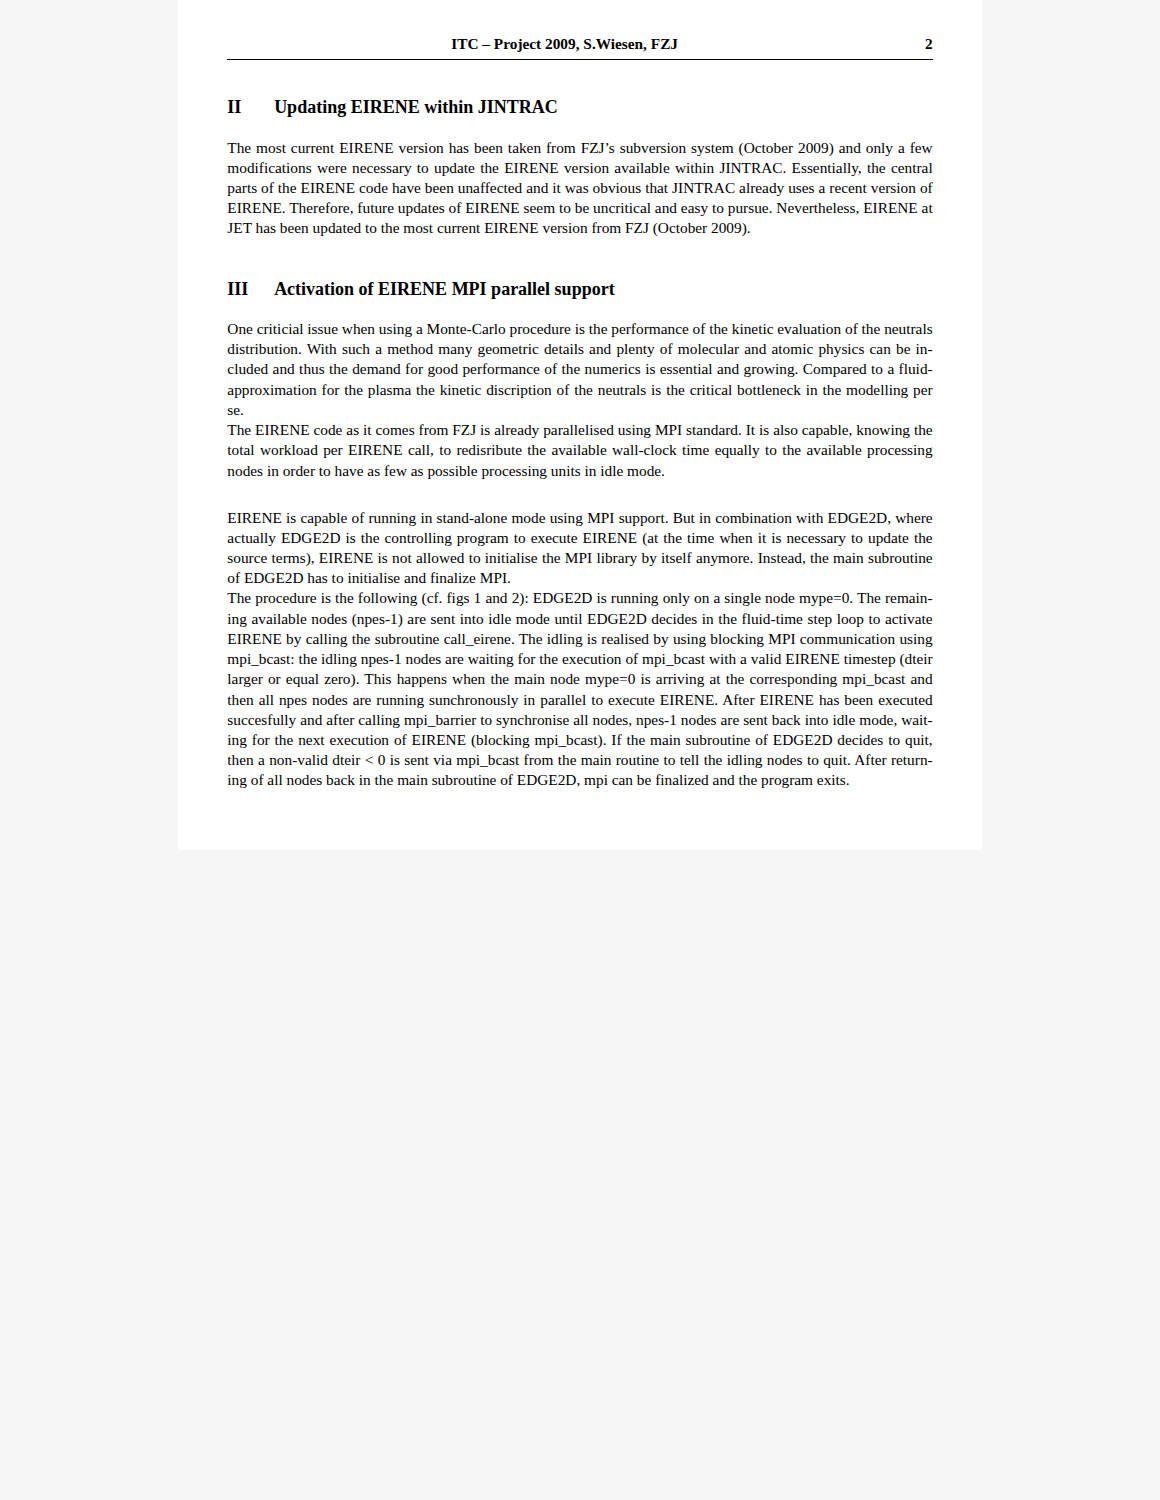ITC – Project 2009, S.Wiesen, FZJ 2
IIUpdating EIRENE within JINTRAC
The most current EIRENE version has been taken from FZJ’s subversion system (October 2009) and only a few modifications were necessary to update the EIRENE version available within JINTRAC. Essentially, the central parts of the EIRENE code have been unaffected and it was obvious that JINTRAC already uses a recent version of EIRENE. Therefore, future updates of EIRENE seem to be uncritical and easy to pursue. Nevertheless, EIRENE at JET has been updated to the most current EIRENE version from FZJ (October 2009).
IIIActivation of EIRENE MPI parallel support
One criticial issue when using a Monte-Carlo procedure is the performance of the kinetic evaluation of the neutrals distribution. With such a method many geometric details and plenty of molecular and atomic physics can be included and thus the demand for good performance of the numerics is essential and growing. Compared to a fluid-approximation for the plasma the kinetic discription of the neutrals is the critical bottleneck in the modelling per se.
The EIRENE code as it comes from FZJ is already parallelised using MPI standard. It is also capable, knowing the total workload per EIRENE call, to redisribute the available wall-clock time equally to the available processing nodes in order to have as few as possible processing units in idle mode.
EIRENE is capable of running in stand-alone mode using MPI support. But in combination with EDGE2D, where actually EDGE2D is the controlling program to execute EIRENE (at the time when it is necessary to update the source terms), EIRENE is not allowed to initialise the MPI library by itself anymore. Instead, the main subroutine of EDGE2D has to initialise and finalize MPI.
The procedure is the following (cf. figs 1 and 2): EDGE2D is running only on a single node mype=0. The remaining available nodes (npes-1) are sent into idle mode until EDGE2D decides in the fluid-time step loop to activate EIRENE by calling the subroutine call_eirene. The idling is realised by using blocking MPI communication using mpi_bcast: the idling npes-1 nodes are waiting for the execution of mpi_bcast with a valid EIRENE timestep (dteir larger or equal zero). This happens when the main node mype=0 is arriving at the corresponding mpi_bcast and then all npes nodes are running sunchronously in parallel to execute EIRENE. After EIRENE has been executed succesfully and after calling mpi_barrier to synchronise all nodes, npes-1 nodes are sent back into idle mode, waiting for the next execution of EIRENE (blocking mpi_bcast). If the main subroutine of EDGE2D decides to quit, then a non-valid dteir < 0 is sent via mpi_bcast from the main routine to tell the idling nodes to quit. After returning of all nodes back in the main subroutine of EDGE2D, mpi can be finalized and the program exits.